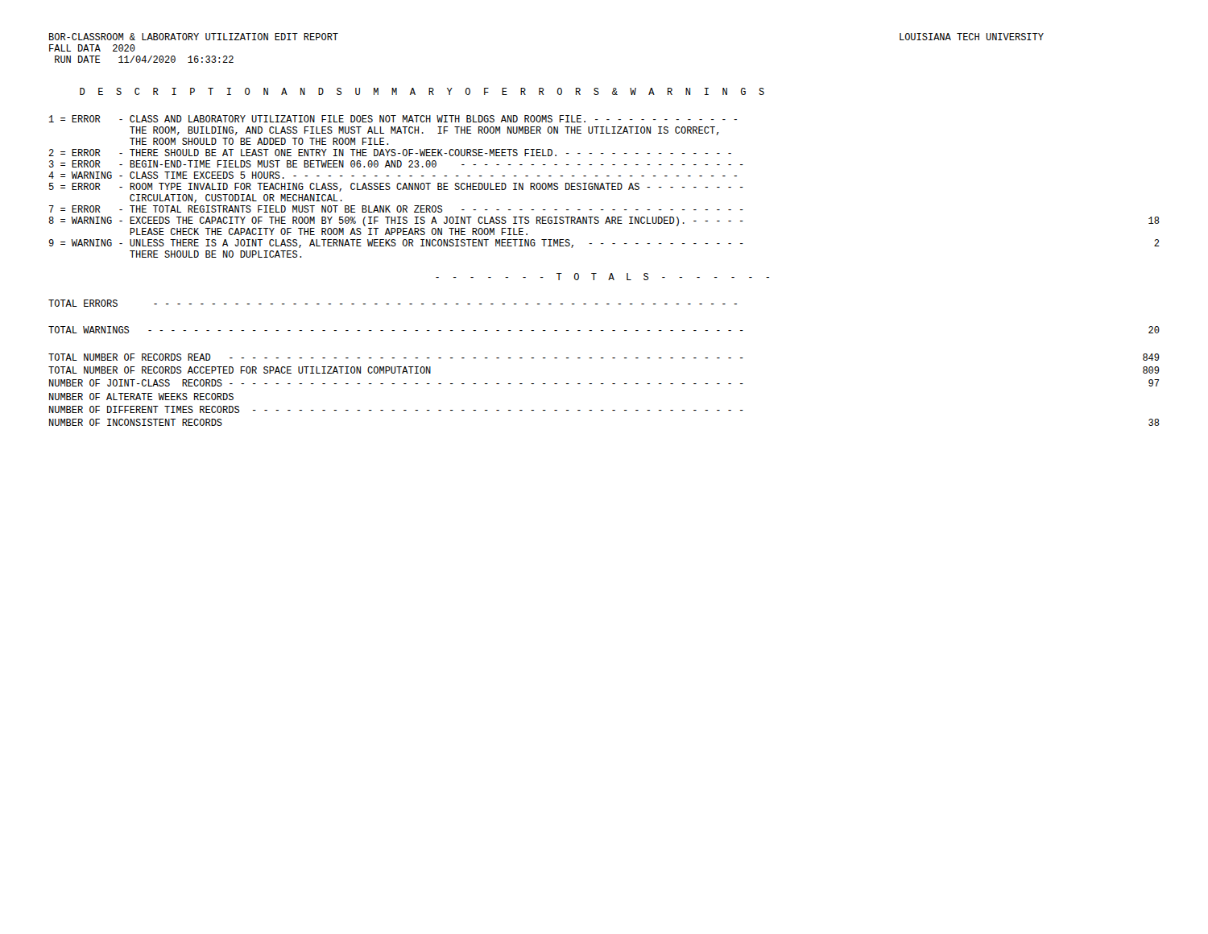BOR-CLASSROOM & LABORATORY UTILIZATION EDIT REPORT
LOUISIANA TECH UNIVERSITY                    
FALL DATA  2020
 RUN DATE   11/04/2020  16:33:22
D E S C R I P T I O N A N D S U M M A R Y O F E R R O R S & W A R N I N G S
| 1 = ERROR - CLASS AND LABORATORY UTILIZATION FILE DOES NOT MATCH WITH BLDGS AND ROOMS FILE. - - - - - - - - - - - - - THE ROOM, BUILDING, AND CLASS FILES MUST ALL MATCH. IF THE ROOM NUMBER ON THE UTILIZATION IS CORRECT, THE ROOM SHOULD TO BE ADDED TO THE ROOM FILE. | |
| 2 = ERROR - THERE SHOULD BE AT LEAST ONE ENTRY IN THE DAYS-OF-WEEK-COURSE-MEETS FIELD. - - - - - - - - - - - - - - - | |
| 3 = ERROR - BEGIN-END-TIME FIELDS MUST BE BETWEEN 06.00 AND 23.00 - - - - - - - - - - - - - - - - - - - - - - - - - | |
| 4 = WARNING - CLASS TIME EXCEEDS 5 HOURS. - - - - - - - - - - - - - - - - - - - - - - - - - - - - - - - - - - - - - - - | |
| 5 = ERROR - ROOM TYPE INVALID FOR TEACHING CLASS, CLASSES CANNOT BE SCHEDULED IN ROOMS DESIGNATED AS - - - - - - - - - CIRCULATION, CUSTODIAL OR MECHANICAL. | |
| 7 = ERROR - THE TOTAL REGISTRANTS FIELD MUST NOT BE BLANK OR ZEROS - - - - - - - - - - - - - - - - - - - - - - - - - | |
| 8 = WARNING - EXCEEDS THE CAPACITY OF THE ROOM BY 50% (IF THIS IS A JOINT CLASS ITS REGISTRANTS ARE INCLUDED). - - - - - PLEASE CHECK THE CAPACITY OF THE ROOM AS IT APPEARS ON THE ROOM FILE. | 18 |
| 9 = WARNING - UNLESS THERE IS A JOINT CLASS, ALTERNATE WEEKS OR INCONSISTENT MEETING TIMES, - - - - - - - - - - - - - - THERE SHOULD BE NO DUPLICATES. | 2 |
- - - - - - - T O T A L S - - - - - - -
| TOTAL ERRORS - - - - - - - - - - - - - - - - - - - - - - - - - - - - - - - - - - - - - - - - - - - - - - - - - - - | |
| TOTAL WARNINGS - - - - - - - - - - - - - - - - - - - - - - - - - - - - - - - - - - - - - - - - - - - - - - - - - - - - | 20 |
| TOTAL NUMBER OF RECORDS READ - - - - - - - - - - - - - - - - - - - - - - - - - - - - - - - - - - - - - - - - - - - - - | 849 |
| TOTAL NUMBER OF RECORDS ACCEPTED FOR SPACE UTILIZATION COMPUTATION | 809 |
| NUMBER OF JOINT-CLASS RECORDS - - - - - - - - - - - - - - - - - - - - - - - - - - - - - - - - - - - - - - - - - - - - - | 97 |
| NUMBER OF ALTERATE WEEKS RECORDS | |
| NUMBER OF DIFFERENT TIMES RECORDS - - - - - - - - - - - - - - - - - - - - - - - - - - - - - - - - - - - - - - - - - - - | |
| NUMBER OF INCONSISTENT RECORDS | 38 |